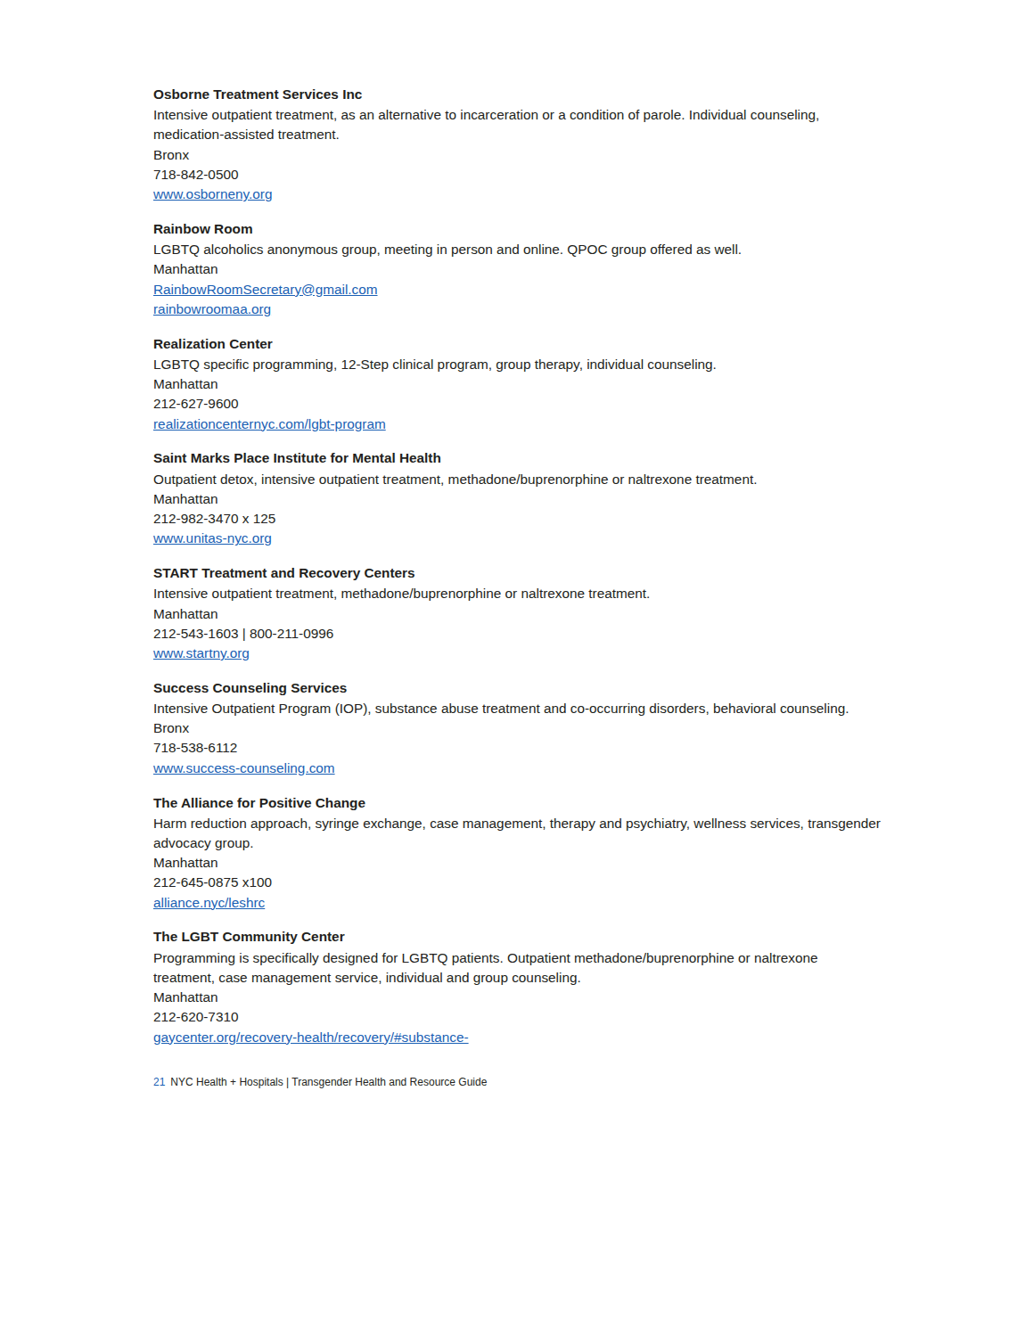Osborne Treatment Services Inc
Intensive outpatient treatment, as an alternative to incarceration or a condition of parole. Individual counseling, medication-assisted treatment.
Bronx
718-842-0500
www.osborneny.org
Rainbow Room
LGBTQ alcoholics anonymous group, meeting in person and online. QPOC group offered as well.
Manhattan
RainbowRoomSecretary@gmail.com
rainbowroomaa.org
Realization Center
LGBTQ specific programming, 12-Step clinical program, group therapy, individual counseling.
Manhattan
212-627-9600
realizationcenternyc.com/lgbt-program
Saint Marks Place Institute for Mental Health
Outpatient detox, intensive outpatient treatment, methadone/buprenorphine or naltrexone treatment.
Manhattan
212-982-3470 x 125
www.unitas-nyc.org
START Treatment and Recovery Centers
Intensive outpatient treatment, methadone/buprenorphine or naltrexone treatment.
Manhattan
212-543-1603 | 800-211-0996
www.startny.org
Success Counseling Services
Intensive Outpatient Program (IOP), substance abuse treatment and co-occurring disorders, behavioral counseling.
Bronx
718-538-6112
www.success-counseling.com
The Alliance for Positive Change
Harm reduction approach, syringe exchange, case management, therapy and psychiatry, wellness services, transgender advocacy group.
Manhattan
212-645-0875 x100
alliance.nyc/leshrc
The LGBT Community Center
Programming is specifically designed for LGBTQ patients. Outpatient methadone/buprenorphine or naltrexone treatment, case management service, individual and group counseling.
Manhattan
212-620-7310
gaycenter.org/recovery-health/recovery/#substance-
21 NYC Health + Hospitals | Transgender Health and Resource Guide